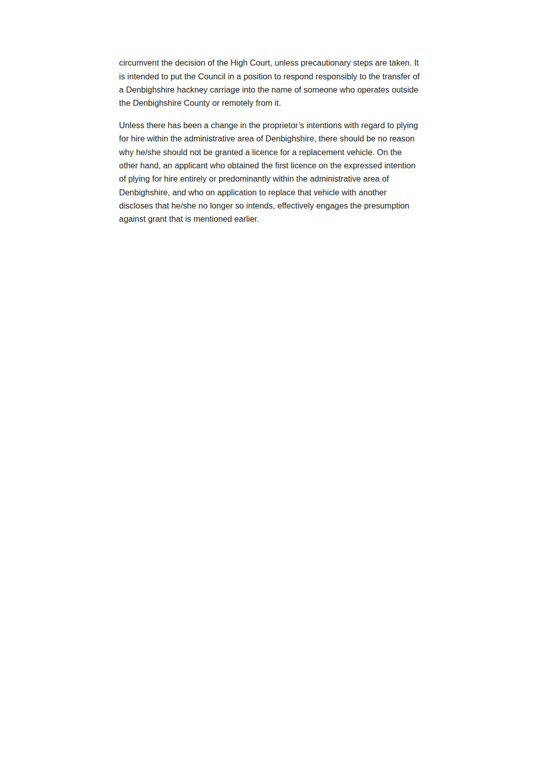circumvent the decision of the High Court, unless precautionary steps are taken. It is intended to put the Council in a position to respond responsibly to the transfer of a Denbighshire hackney carriage into the name of someone who operates outside the Denbighshire County or remotely from it.
Unless there has been a change in the proprietor’s intentions with regard to plying for hire within the administrative area of Denbighshire, there should be no reason why he/she should not be granted a licence for a replacement vehicle. On the other hand, an applicant who obtained the first licence on the expressed intention of plying for hire entirely or predominantly within the administrative area of Denbighshire, and who on application to replace that vehicle with another discloses that he/she no longer so intends, effectively engages the presumption against grant that is mentioned earlier.